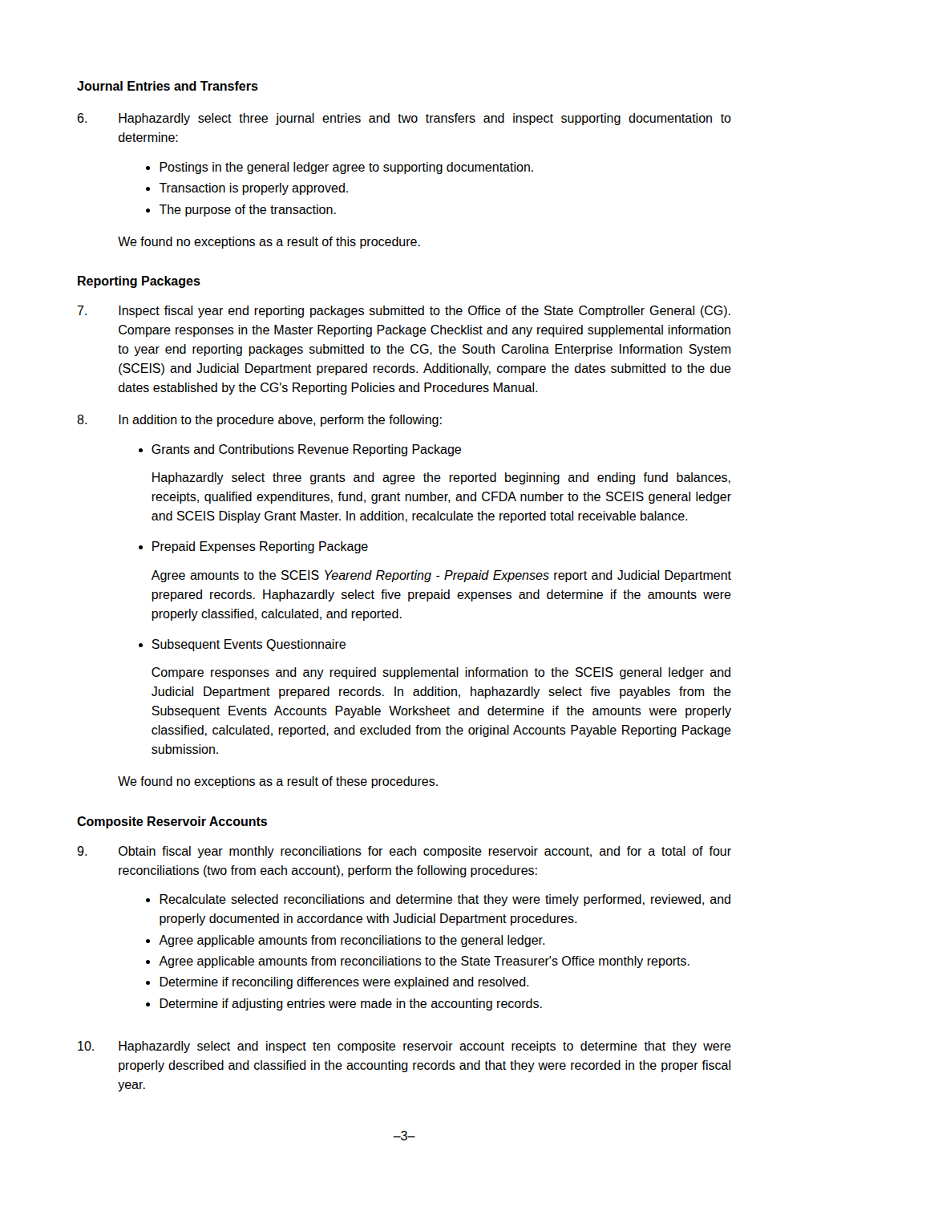Journal Entries and Transfers
6.
Haphazardly select three journal entries and two transfers and inspect supporting documentation to determine:
Postings in the general ledger agree to supporting documentation.
Transaction is properly approved.
The purpose of the transaction.
We found no exceptions as a result of this procedure.
Reporting Packages
7.
Inspect fiscal year end reporting packages submitted to the Office of the State Comptroller General (CG). Compare responses in the Master Reporting Package Checklist and any required supplemental information to year end reporting packages submitted to the CG, the South Carolina Enterprise Information System (SCEIS) and Judicial Department prepared records. Additionally, compare the dates submitted to the due dates established by the CG's Reporting Policies and Procedures Manual.
8.
In addition to the procedure above, perform the following:
Grants and Contributions Revenue Reporting Package
Haphazardly select three grants and agree the reported beginning and ending fund balances, receipts, qualified expenditures, fund, grant number, and CFDA number to the SCEIS general ledger and SCEIS Display Grant Master. In addition, recalculate the reported total receivable balance.
Prepaid Expenses Reporting Package
Agree amounts to the SCEIS Yearend Reporting - Prepaid Expenses report and Judicial Department prepared records. Haphazardly select five prepaid expenses and determine if the amounts were properly classified, calculated, and reported.
Subsequent Events Questionnaire
Compare responses and any required supplemental information to the SCEIS general ledger and Judicial Department prepared records. In addition, haphazardly select five payables from the Subsequent Events Accounts Payable Worksheet and determine if the amounts were properly classified, calculated, reported, and excluded from the original Accounts Payable Reporting Package submission.
We found no exceptions as a result of these procedures.
Composite Reservoir Accounts
9.
Obtain fiscal year monthly reconciliations for each composite reservoir account, and for a total of four reconciliations (two from each account), perform the following procedures:
Recalculate selected reconciliations and determine that they were timely performed, reviewed, and properly documented in accordance with Judicial Department procedures.
Agree applicable amounts from reconciliations to the general ledger.
Agree applicable amounts from reconciliations to the State Treasurer's Office monthly reports.
Determine if reconciling differences were explained and resolved.
Determine if adjusting entries were made in the accounting records.
10.
Haphazardly select and inspect ten composite reservoir account receipts to determine that they were properly described and classified in the accounting records and that they were recorded in the proper fiscal year.
–3–